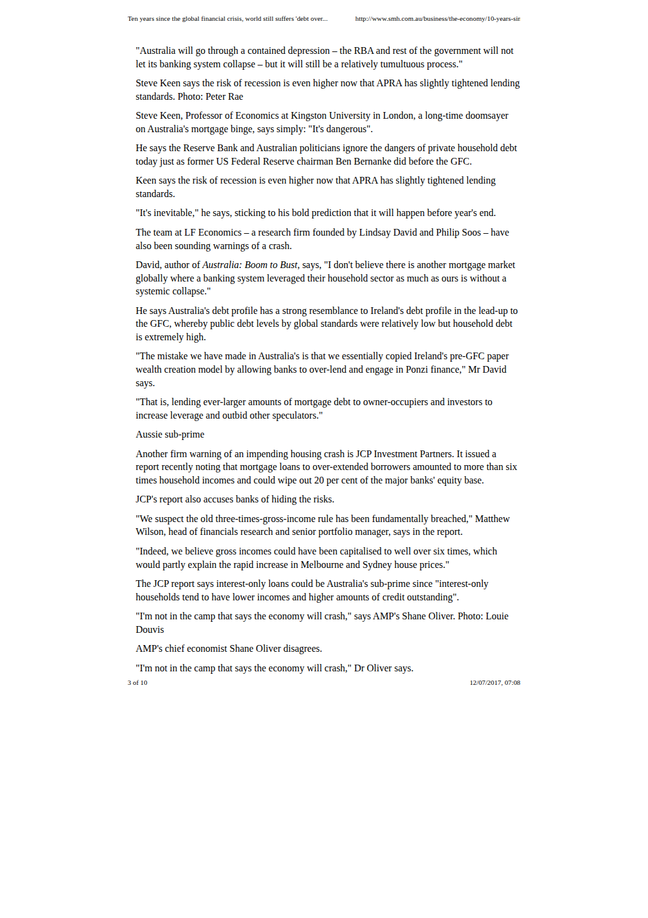Ten years since the global financial crisis, world still suffers 'debt over... http://www.smh.com.au/business/the-economy/10-years-since-the-gfc...
"Australia will go through a contained depression – the RBA and rest of the government will not let its banking system collapse – but it will still be a relatively tumultuous process."
Steve Keen says the risk of recession is even higher now that APRA has slightly tightened lending standards. Photo: Peter Rae
Steve Keen, Professor of Economics at Kingston University in London, a long-time doomsayer on Australia's mortgage binge, says simply: "It's dangerous".
He says the Reserve Bank and Australian politicians ignore the dangers of private household debt today just as former US Federal Reserve chairman Ben Bernanke did before the GFC.
Keen says the risk of recession is even higher now that APRA has slightly tightened lending standards.
"It's inevitable," he says, sticking to his bold prediction that it will happen before year's end.
The team at LF Economics – a research firm founded by Lindsay David and Philip Soos – have also been sounding warnings of a crash.
David, author of Australia: Boom to Bust, says, "I don't believe there is another mortgage market globally where a banking system leveraged their household sector as much as ours is without a systemic collapse."
He says Australia's debt profile has a strong resemblance to Ireland's debt profile in the lead-up to the GFC, whereby public debt levels by global standards were relatively low but household debt is extremely high.
"The mistake we have made in Australia's is that we essentially copied Ireland's pre-GFC paper wealth creation model by allowing banks to over-lend and engage in Ponzi finance," Mr David says.
"That is, lending ever-larger amounts of mortgage debt to owner-occupiers and investors to increase leverage and outbid other speculators."
Aussie sub-prime
Another firm warning of an impending housing crash is JCP Investment Partners. It issued a report recently noting that mortgage loans to over-extended borrowers amounted to more than six times household incomes and could wipe out 20 per cent of the major banks' equity base.
JCP's report also accuses banks of hiding the risks.
"We suspect the old three-times-gross-income rule has been fundamentally breached," Matthew Wilson, head of financials research and senior portfolio manager, says in the report.
"Indeed, we believe gross incomes could have been capitalised to well over six times, which would partly explain the rapid increase in Melbourne and Sydney house prices."
The JCP report says interest-only loans could be Australia's sub-prime since "interest-only households tend to have lower incomes and higher amounts of credit outstanding".
"I'm not in the camp that says the economy will crash," says AMP's Shane Oliver. Photo: Louie Douvis
AMP's chief economist Shane Oliver disagrees.
"I'm not in the camp that says the economy will crash," Dr Oliver says.
3 of 10 12/07/2017, 07:08